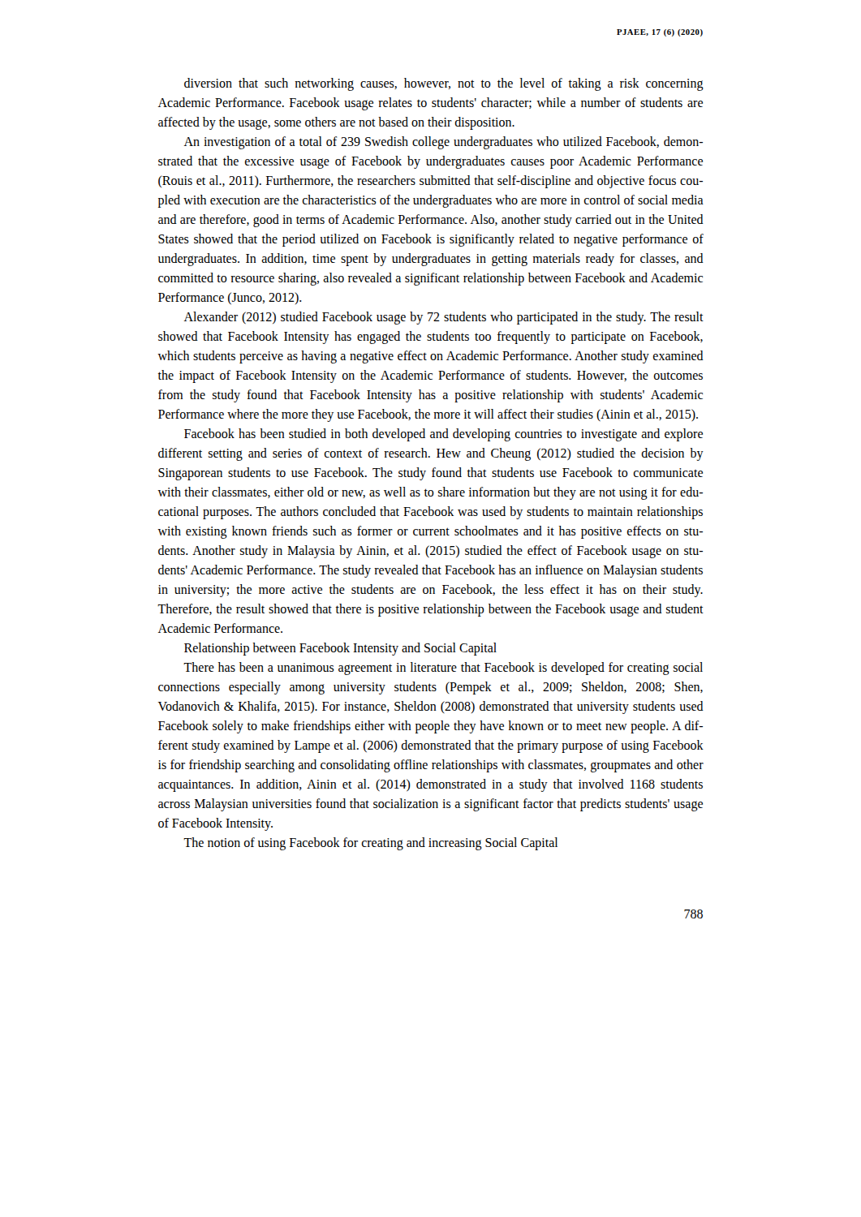PJAEE, 17 (6) (2020)
diversion that such networking causes, however, not to the level of taking a risk concerning Academic Performance. Facebook usage relates to students' character; while a number of students are affected by the usage, some others are not based on their disposition.
An investigation of a total of 239 Swedish college undergraduates who utilized Facebook, demonstrated that the excessive usage of Facebook by undergraduates causes poor Academic Performance (Rouis et al., 2011). Furthermore, the researchers submitted that self-discipline and objective focus coupled with execution are the characteristics of the undergraduates who are more in control of social media and are therefore, good in terms of Academic Performance. Also, another study carried out in the United States showed that the period utilized on Facebook is significantly related to negative performance of undergraduates. In addition, time spent by undergraduates in getting materials ready for classes, and committed to resource sharing, also revealed a significant relationship between Facebook and Academic Performance (Junco, 2012).
Alexander (2012) studied Facebook usage by 72 students who participated in the study. The result showed that Facebook Intensity has engaged the students too frequently to participate on Facebook, which students perceive as having a negative effect on Academic Performance. Another study examined the impact of Facebook Intensity on the Academic Performance of students. However, the outcomes from the study found that Facebook Intensity has a positive relationship with students' Academic Performance where the more they use Facebook, the more it will affect their studies (Ainin et al., 2015).
Facebook has been studied in both developed and developing countries to investigate and explore different setting and series of context of research. Hew and Cheung (2012) studied the decision by Singaporean students to use Facebook. The study found that students use Facebook to communicate with their classmates, either old or new, as well as to share information but they are not using it for educational purposes. The authors concluded that Facebook was used by students to maintain relationships with existing known friends such as former or current schoolmates and it has positive effects on students. Another study in Malaysia by Ainin, et al. (2015) studied the effect of Facebook usage on students' Academic Performance. The study revealed that Facebook has an influence on Malaysian students in university; the more active the students are on Facebook, the less effect it has on their study. Therefore, the result showed that there is positive relationship between the Facebook usage and student Academic Performance.
Relationship between Facebook Intensity and Social Capital
There has been a unanimous agreement in literature that Facebook is developed for creating social connections especially among university students (Pempek et al., 2009; Sheldon, 2008; Shen, Vodanovich & Khalifa, 2015). For instance, Sheldon (2008) demonstrated that university students used Facebook solely to make friendships either with people they have known or to meet new people. A different study examined by Lampe et al. (2006) demonstrated that the primary purpose of using Facebook is for friendship searching and consolidating offline relationships with classmates, groupmates and other acquaintances. In addition, Ainin et al. (2014) demonstrated in a study that involved 1168 students across Malaysian universities found that socialization is a significant factor that predicts students' usage of Facebook Intensity.
The notion of using Facebook for creating and increasing Social Capital
788